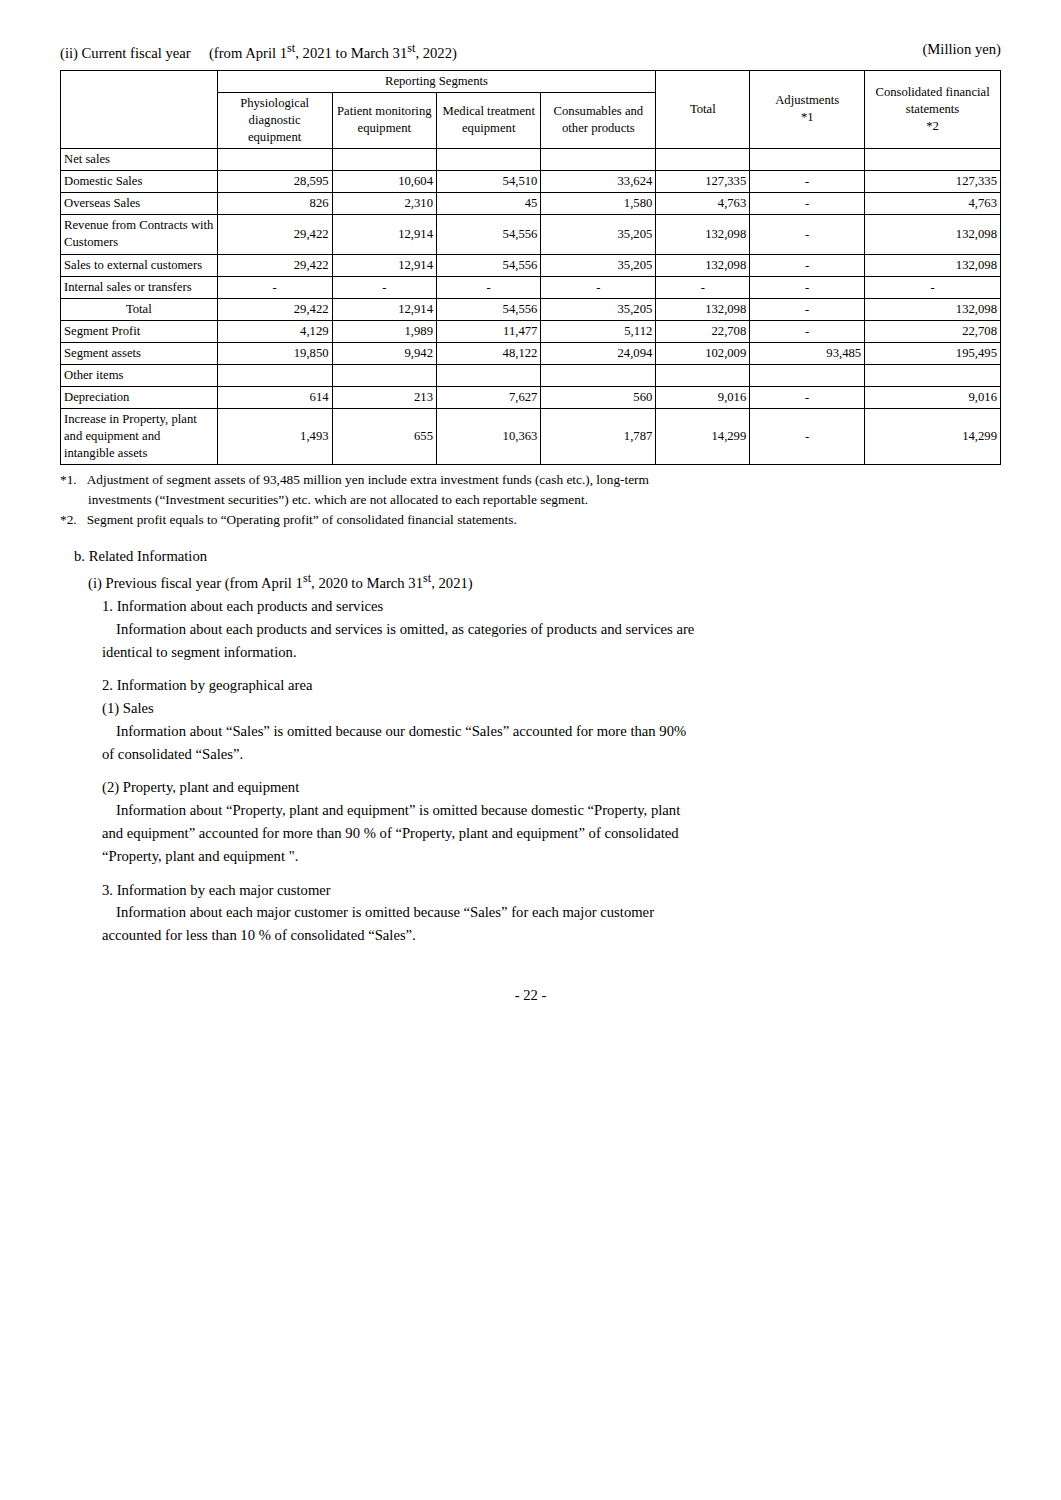(ii) Current fiscal year (from April 1st, 2021 to March 31st, 2022) (Million yen)
| | Reporting Segments | Total | Adjustments *1 | Consolidated financial statements *2 |
| --- | --- | --- | --- | --- |
| Physiological diagnostic equipment | Patient monitoring equipment | Medical treatment equipment | Consumables and other products |
| Net sales | | | | | | | |
| Domestic Sales | 28,595 | 10,604 | 54,510 | 33,624 | 127,335 | - | 127,335 |
| Overseas Sales | 826 | 2,310 | 45 | 1,580 | 4,763 | - | 4,763 |
| Revenue from Contracts with Customers | 29,422 | 12,914 | 54,556 | 35,205 | 132,098 | - | 132,098 |
| Sales to external customers | 29,422 | 12,914 | 54,556 | 35,205 | 132,098 | - | 132,098 |
| Internal sales or transfers | - | - | - | - | - | - | - |
| Total | 29,422 | 12,914 | 54,556 | 35,205 | 132,098 | - | 132,098 |
| Segment Profit | 4,129 | 1,989 | 11,477 | 5,112 | 22,708 | - | 22,708 |
| Segment assets | 19,850 | 9,942 | 48,122 | 24,094 | 102,009 | 93,485 | 195,495 |
| Other items | | | | | | | |
| Depreciation | 614 | 213 | 7,627 | 560 | 9,016 | - | 9,016 |
| Increase in Property, plant and equipment and intangible assets | 1,493 | 655 | 10,363 | 1,787 | 14,299 | - | 14,299 |
*1. Adjustment of segment assets of 93,485 million yen include extra investment funds (cash etc.), long-term
investments (“Investment securities”) etc. which are not allocated to each reportable segment.
*2. Segment profit equals to “Operating profit” of consolidated financial statements.
b. Related Information
(i) Previous fiscal year (from April 1st, 2020 to March 31st, 2021)
1. Information about each products and services
Information about each products and services is omitted, as categories of products and services are
identical to segment information.
2. Information by geographical area
(1) Sales
Information about “Sales” is omitted because our domestic “Sales” accounted for more than 90%
of consolidated “Sales”.
(2) Property, plant and equipment
Information about “Property, plant and equipment” is omitted because domestic “Property, plant
and equipment” accounted for more than 90 % of “Property, plant and equipment” of consolidated
“Property, plant and equipment ".
3. Information by each major customer
Information about each major customer is omitted because “Sales” for each major customer
accounted for less than 10 % of consolidated “Sales”.
- 22 -